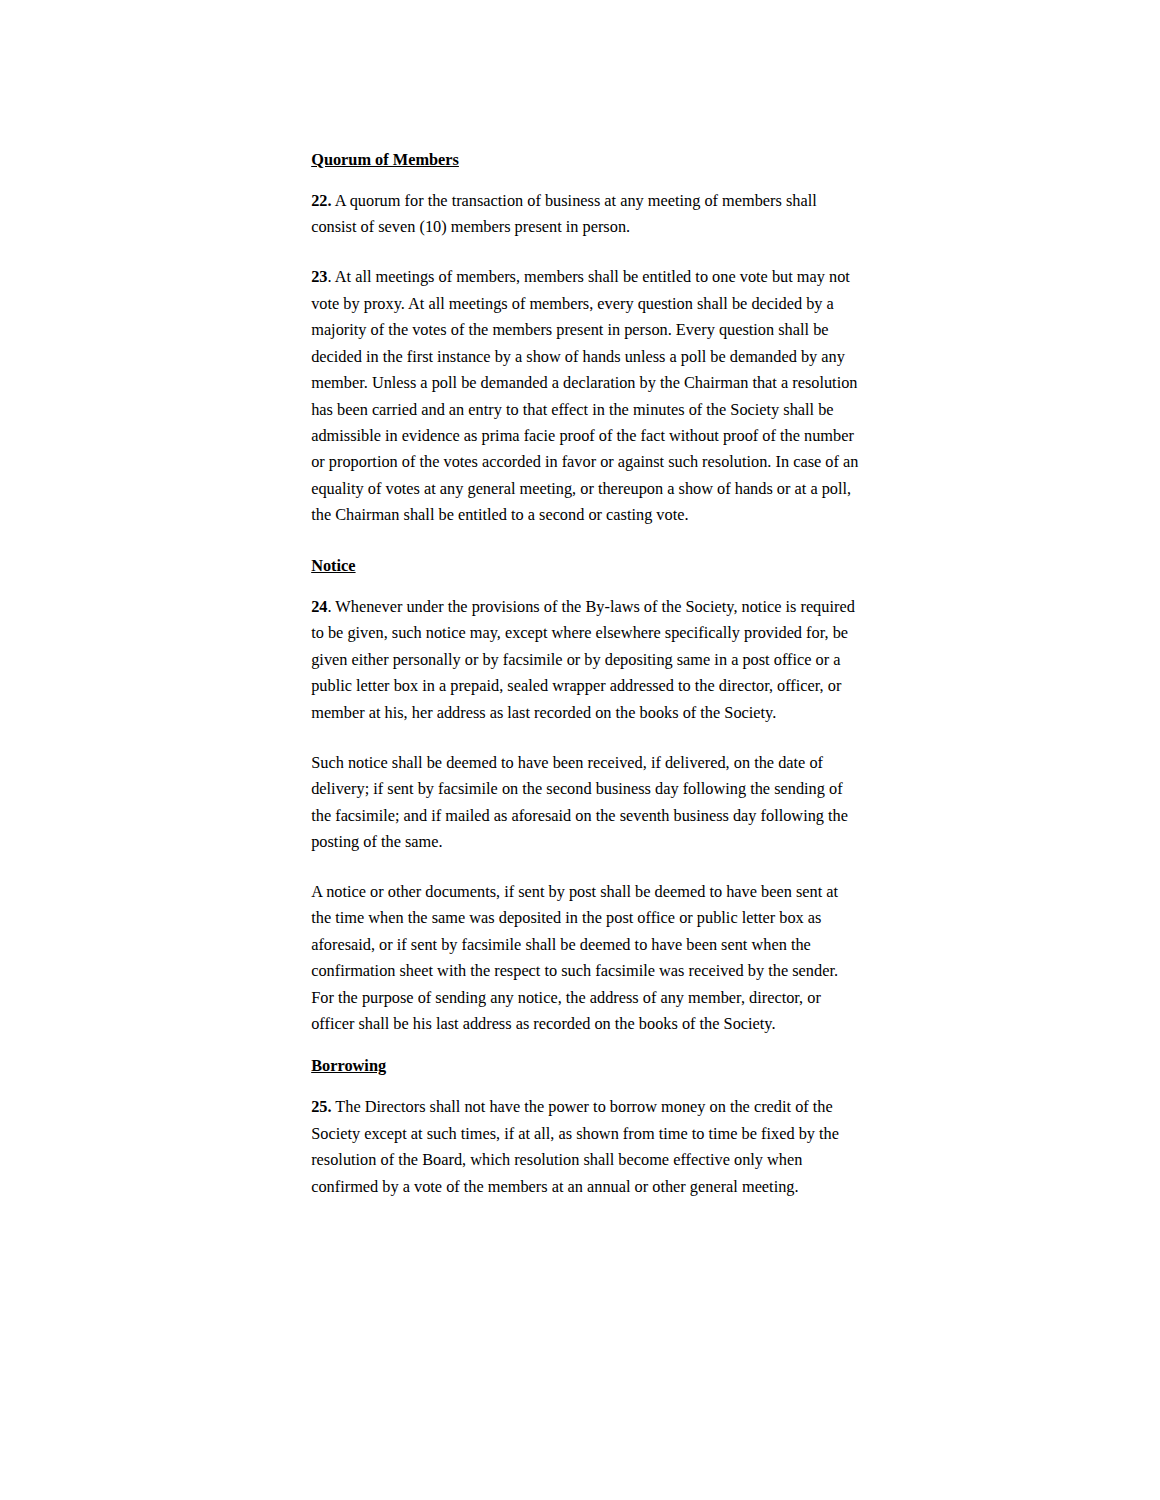Quorum of Members
22. A quorum for the transaction of business at any meeting of members shall consist of seven (10) members present in person.
23. At all meetings of members, members shall be entitled to one vote but may not vote by proxy. At all meetings of members, every question shall be decided by a majority of the votes of the members present in person. Every question shall be decided in the first instance by a show of hands unless a poll be demanded by any member. Unless a poll be demanded a declaration by the Chairman that a resolution has been carried and an entry to that effect in the minutes of the Society shall be admissible in evidence as prima facie proof of the fact without proof of the number or proportion of the votes accorded in favor or against such resolution. In case of an equality of votes at any general meeting, or thereupon a show of hands or at a poll, the Chairman shall be entitled to a second or casting vote.
Notice
24. Whenever under the provisions of the By-laws of the Society, notice is required to be given, such notice may, except where elsewhere specifically provided for, be given either personally or by facsimile or by depositing same in a post office or a public letter box in a prepaid, sealed wrapper addressed to the director, officer, or member at his, her address as last recorded on the books of the Society.
Such notice shall be deemed to have been received, if delivered, on the date of delivery; if sent by facsimile on the second business day following the sending of the facsimile; and if mailed as aforesaid on the seventh business day following the posting of the same.
A notice or other documents, if sent by post shall be deemed to have been sent at the time when the same was deposited in the post office or public letter box as aforesaid, or if sent by facsimile shall be deemed to have been sent when the confirmation sheet with the respect to such facsimile was received by the sender. For the purpose of sending any notice, the address of any member, director, or officer shall be his last address as recorded on the books of the Society.
Borrowing
25. The Directors shall not have the power to borrow money on the credit of the Society except at such times, if at all, as shown from time to time be fixed by the resolution of the Board, which resolution shall become effective only when confirmed by a vote of the members at an annual or other general meeting.